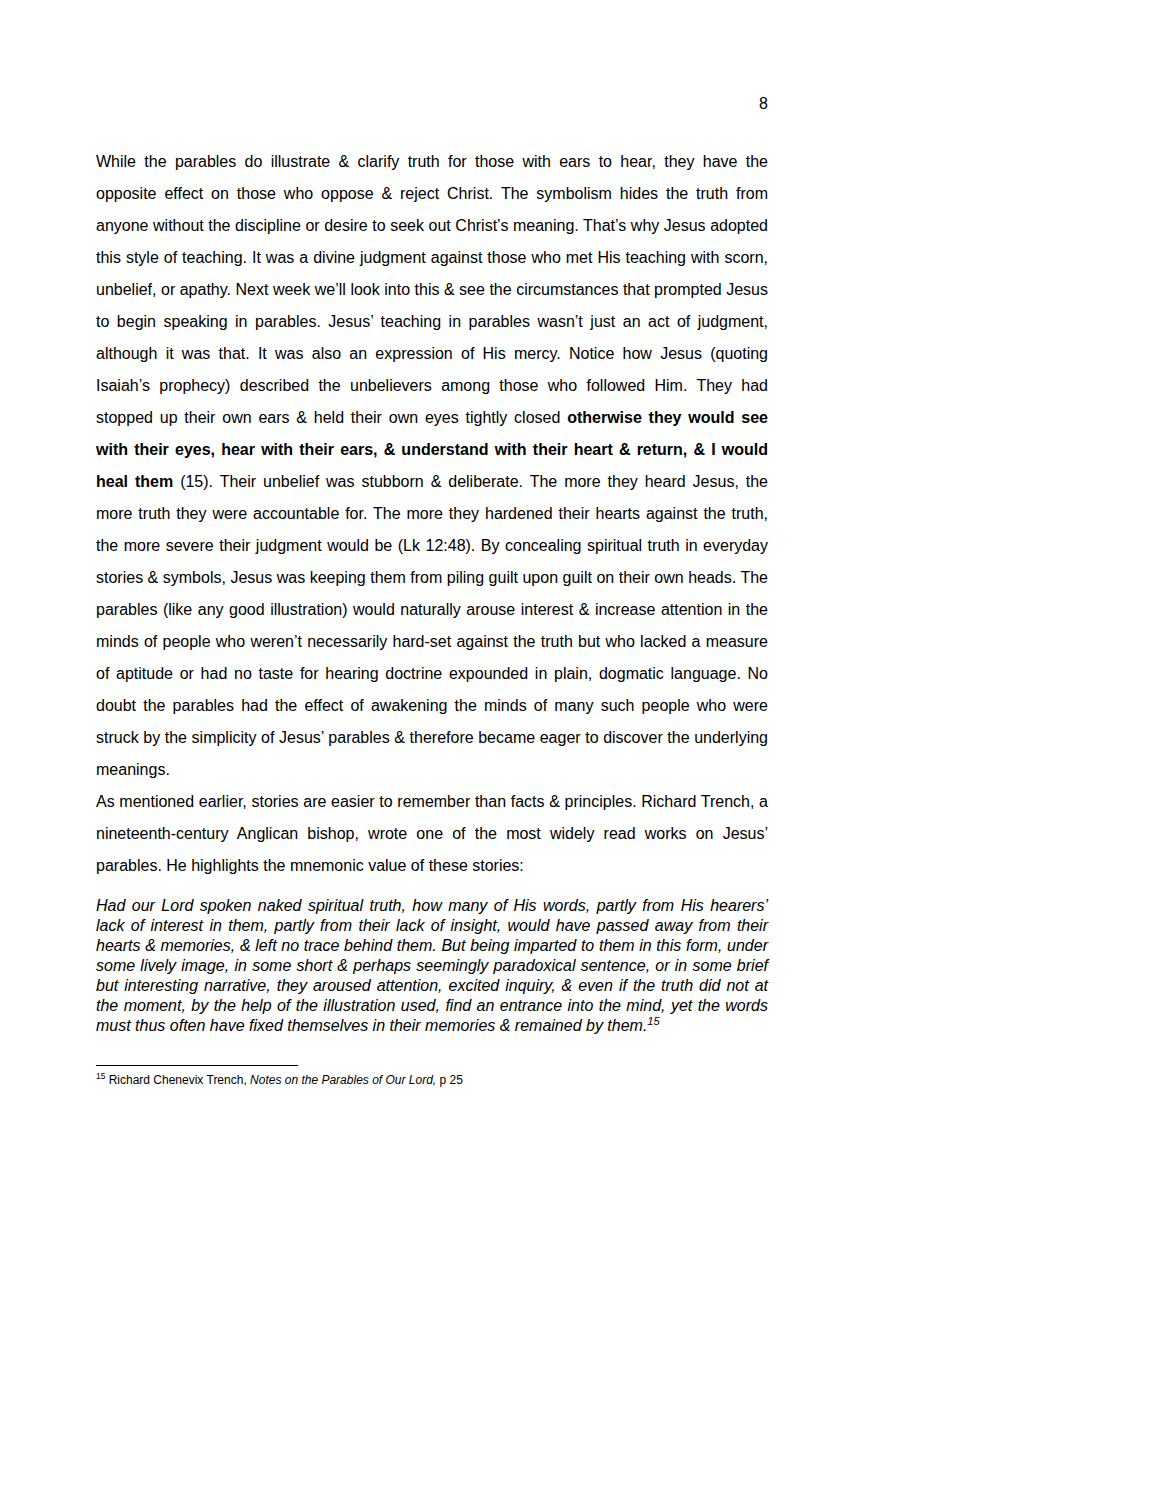8
While the parables do illustrate & clarify truth for those with ears to hear, they have the opposite effect on those who oppose & reject Christ. The symbolism hides the truth from anyone without the discipline or desire to seek out Christ’s meaning. That’s why Jesus adopted this style of teaching. It was a divine judgment against those who met His teaching with scorn, unbelief, or apathy. Next week we’ll look into this & see the circumstances that prompted Jesus to begin speaking in parables. Jesus’ teaching in parables wasn’t just an act of judgment, although it was that. It was also an expression of His mercy. Notice how Jesus (quoting Isaiah’s prophecy) described the unbelievers among those who followed Him. They had stopped up their own ears & held their own eyes tightly closed otherwise they would see with their eyes, hear with their ears, & understand with their heart & return, & I would heal them (15). Their unbelief was stubborn & deliberate. The more they heard Jesus, the more truth they were accountable for. The more they hardened their hearts against the truth, the more severe their judgment would be (Lk 12:48). By concealing spiritual truth in everyday stories & symbols, Jesus was keeping them from piling guilt upon guilt on their own heads. The parables (like any good illustration) would naturally arouse interest & increase attention in the minds of people who weren’t necessarily hard-set against the truth but who lacked a measure of aptitude or had no taste for hearing doctrine expounded in plain, dogmatic language. No doubt the parables had the effect of awakening the minds of many such people who were struck by the simplicity of Jesus’ parables & therefore became eager to discover the underlying meanings.
As mentioned earlier, stories are easier to remember than facts & principles. Richard Trench, a nineteenth-century Anglican bishop, wrote one of the most widely read works on Jesus’ parables. He highlights the mnemonic value of these stories:
Had our Lord spoken naked spiritual truth, how many of His words, partly from His hearers’ lack of interest in them, partly from their lack of insight, would have passed away from their hearts & memories, & left no trace behind them. But being imparted to them in this form, under some lively image, in some short & perhaps seemingly paradoxical sentence, or in some brief but interesting narrative, they aroused attention, excited inquiry, & even if the truth did not at the moment, by the help of the illustration used, find an entrance into the mind, yet the words must thus often have fixed themselves in their memories & remained by them.15
15 Richard Chenevix Trench, Notes on the Parables of Our Lord, p 25